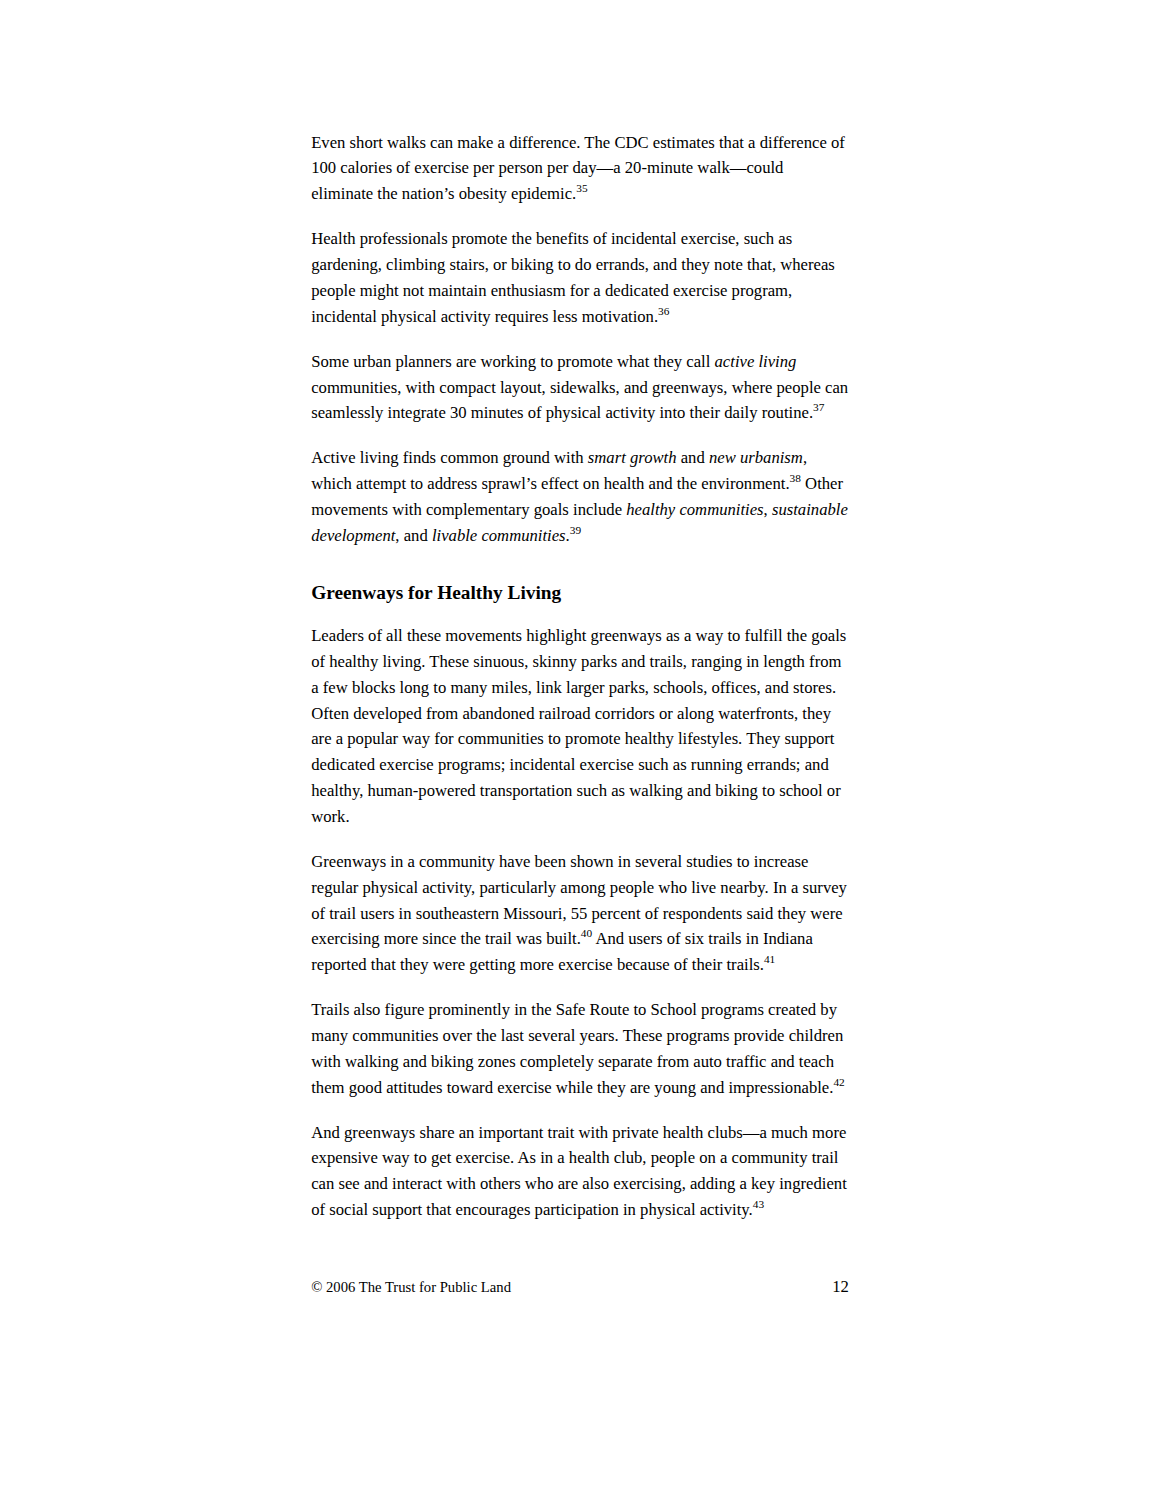Even short walks can make a difference. The CDC estimates that a difference of 100 calories of exercise per person per day—a 20-minute walk—could eliminate the nation’s obesity epidemic.35
Health professionals promote the benefits of incidental exercise, such as gardening, climbing stairs, or biking to do errands, and they note that, whereas people might not maintain enthusiasm for a dedicated exercise program, incidental physical activity requires less motivation.36
Some urban planners are working to promote what they call active living communities, with compact layout, sidewalks, and greenways, where people can seamlessly integrate 30 minutes of physical activity into their daily routine.37
Active living finds common ground with smart growth and new urbanism, which attempt to address sprawl’s effect on health and the environment.38 Other movements with complementary goals include healthy communities, sustainable development, and livable communities.39
Greenways for Healthy Living
Leaders of all these movements highlight greenways as a way to fulfill the goals of healthy living. These sinuous, skinny parks and trails, ranging in length from a few blocks long to many miles, link larger parks, schools, offices, and stores. Often developed from abandoned railroad corridors or along waterfronts, they are a popular way for communities to promote healthy lifestyles. They support dedicated exercise programs; incidental exercise such as running errands; and healthy, human-powered transportation such as walking and biking to school or work.
Greenways in a community have been shown in several studies to increase regular physical activity, particularly among people who live nearby. In a survey of trail users in southeastern Missouri, 55 percent of respondents said they were exercising more since the trail was built.40 And users of six trails in Indiana reported that they were getting more exercise because of their trails.41
Trails also figure prominently in the Safe Route to School programs created by many communities over the last several years. These programs provide children with walking and biking zones completely separate from auto traffic and teach them good attitudes toward exercise while they are young and impressionable.42
And greenways share an important trait with private health clubs—a much more expensive way to get exercise. As in a health club, people on a community trail can see and interact with others who are also exercising, adding a key ingredient of social support that encourages participation in physical activity.43
© 2006 The Trust for Public Land 12